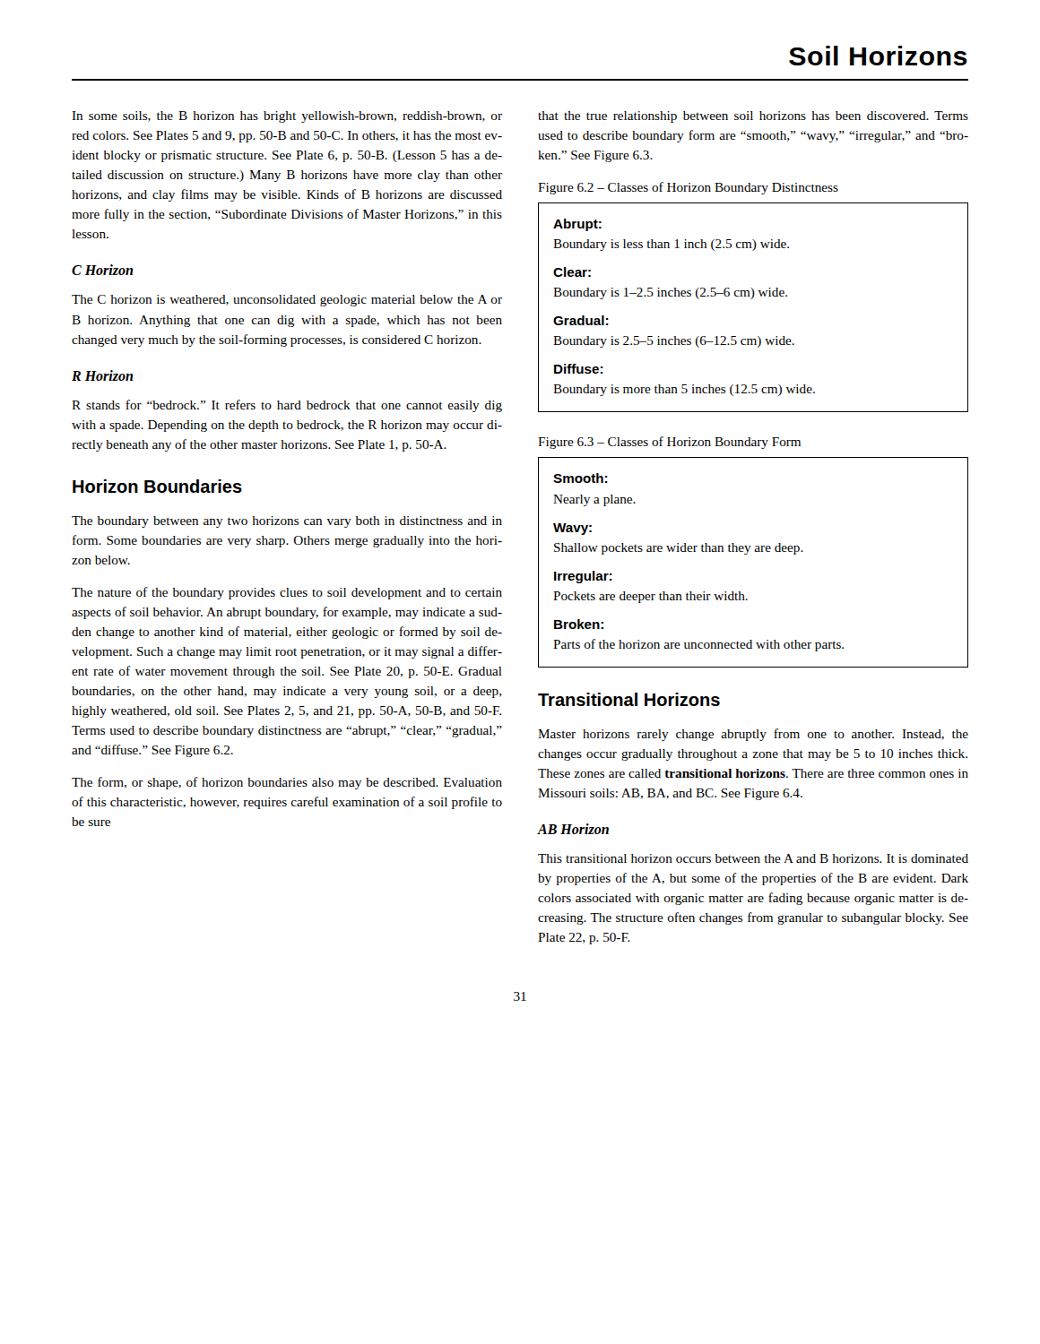Soil Horizons
In some soils, the B horizon has bright yellowish-brown, reddish-brown, or red colors. See Plates 5 and 9, pp. 50-B and 50-C. In others, it has the most evident blocky or prismatic structure. See Plate 6, p. 50-B. (Lesson 5 has a detailed discussion on structure.) Many B horizons have more clay than other horizons, and clay films may be visible. Kinds of B horizons are discussed more fully in the section, “Subordinate Divisions of Master Horizons,” in this lesson.
C Horizon
The C horizon is weathered, unconsolidated geologic material below the A or B horizon. Anything that one can dig with a spade, which has not been changed very much by the soil-forming processes, is considered C horizon.
R Horizon
R stands for “bedrock.” It refers to hard bedrock that one cannot easily dig with a spade. Depending on the depth to bedrock, the R horizon may occur directly beneath any of the other master horizons. See Plate 1, p. 50-A.
Horizon Boundaries
The boundary between any two horizons can vary both in distinctness and in form. Some boundaries are very sharp. Others merge gradually into the horizon below.
The nature of the boundary provides clues to soil development and to certain aspects of soil behavior. An abrupt boundary, for example, may indicate a sudden change to another kind of material, either geologic or formed by soil development. Such a change may limit root penetration, or it may signal a different rate of water movement through the soil. See Plate 20, p. 50-E. Gradual boundaries, on the other hand, may indicate a very young soil, or a deep, highly weathered, old soil. See Plates 2, 5, and 21, pp. 50-A, 50-B, and 50-F. Terms used to describe boundary distinctness are “abrupt,” “clear,” “gradual,” and “diffuse.” See Figure 6.2.
The form, or shape, of horizon boundaries also may be described. Evaluation of this characteristic, however, requires careful examination of a soil profile to be sure
that the true relationship between soil horizons has been discovered. Terms used to describe boundary form are “smooth,” “wavy,” “irregular,” and “broken.” See Figure 6.3.
Figure 6.2 – Classes of Horizon Boundary Distinctness
Abrupt:
Boundary is less than 1 inch (2.5 cm) wide.
Clear:
Boundary is 1–2.5 inches (2.5–6 cm) wide.
Gradual:
Boundary is 2.5–5 inches (6–12.5 cm) wide.
Diffuse:
Boundary is more than 5 inches (12.5 cm) wide.
Figure 6.3 – Classes of Horizon Boundary Form
Smooth:
Nearly a plane.
Wavy:
Shallow pockets are wider than they are deep.
Irregular:
Pockets are deeper than their width.
Broken:
Parts of the horizon are unconnected with other parts.
Transitional Horizons
Master horizons rarely change abruptly from one to another. Instead, the changes occur gradually throughout a zone that may be 5 to 10 inches thick. These zones are called transitional horizons. There are three common ones in Missouri soils: AB, BA, and BC. See Figure 6.4.
AB Horizon
This transitional horizon occurs between the A and B horizons. It is dominated by properties of the A, but some of the properties of the B are evident. Dark colors associated with organic matter are fading because organic matter is decreasing. The structure often changes from granular to subangular blocky. See Plate 22, p. 50-F.
31